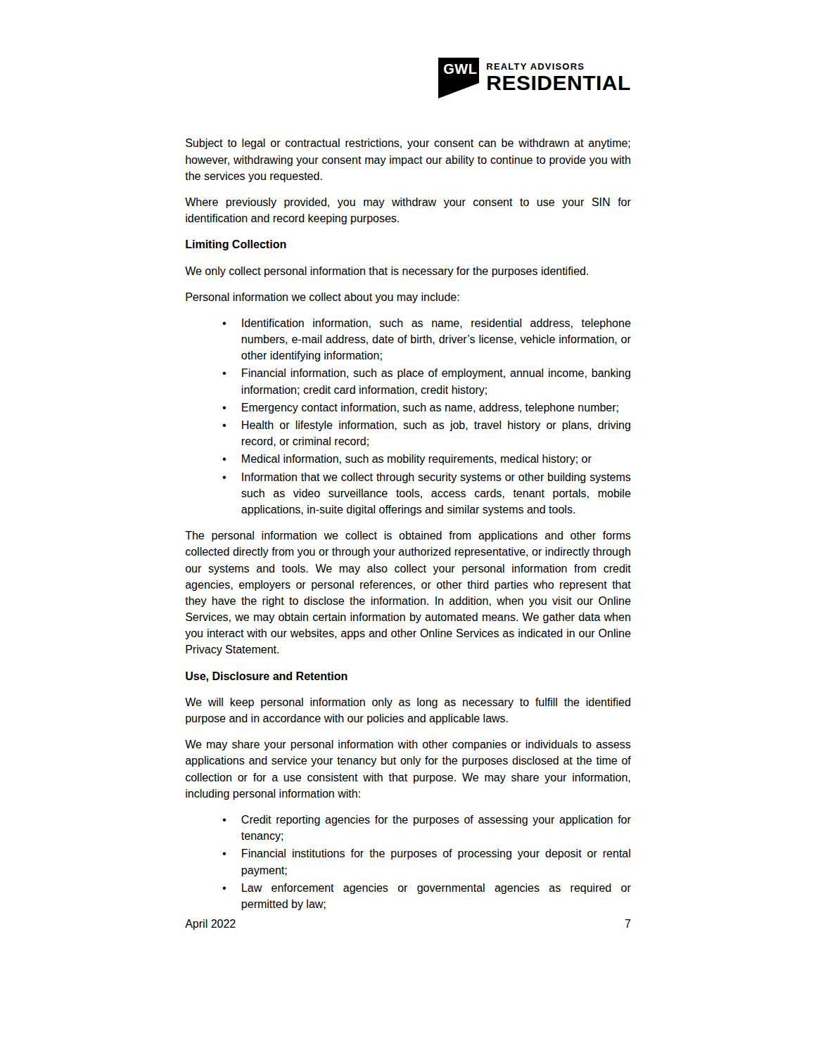GWL
REALTY ADVISORS
RESIDENTIAL
Subject to legal or contractual restrictions, your consent can be withdrawn at anytime; however, withdrawing your consent may impact our ability to continue to provide you with the services you requested.
Where previously provided, you may withdraw your consent to use your SIN for identification and record keeping purposes.
Limiting Collection
We only collect personal information that is necessary for the purposes identified.
Personal information we collect about you may include:
Identification information, such as name, residential address, telephone numbers, e-mail address, date of birth, driver’s license, vehicle information, or other identifying information;
Financial information, such as place of employment, annual income, banking information; credit card information, credit history;
Emergency contact information, such as name, address, telephone number;
Health or lifestyle information, such as job, travel history or plans, driving record, or criminal record;
Medical information, such as mobility requirements, medical history; or
Information that we collect through security systems or other building systems such as video surveillance tools, access cards, tenant portals, mobile applications, in-suite digital offerings and similar systems and tools.
The personal information we collect is obtained from applications and other forms collected directly from you or through your authorized representative, or indirectly through our systems and tools. We may also collect your personal information from credit agencies, employers or personal references, or other third parties who represent that they have the right to disclose the information. In addition, when you visit our Online Services, we may obtain certain information by automated means. We gather data when you interact with our websites, apps and other Online Services as indicated in our Online Privacy Statement.
Use, Disclosure and Retention
We will keep personal information only as long as necessary to fulfill the identified purpose and in accordance with our policies and applicable laws.
We may share your personal information with other companies or individuals to assess applications and service your tenancy but only for the purposes disclosed at the time of collection or for a use consistent with that purpose. We may share your information, including personal information with:
Credit reporting agencies for the purposes of assessing your application for tenancy;
Financial institutions for the purposes of processing your deposit or rental payment;
Law enforcement agencies or governmental agencies as required or permitted by law;
April 2022 7